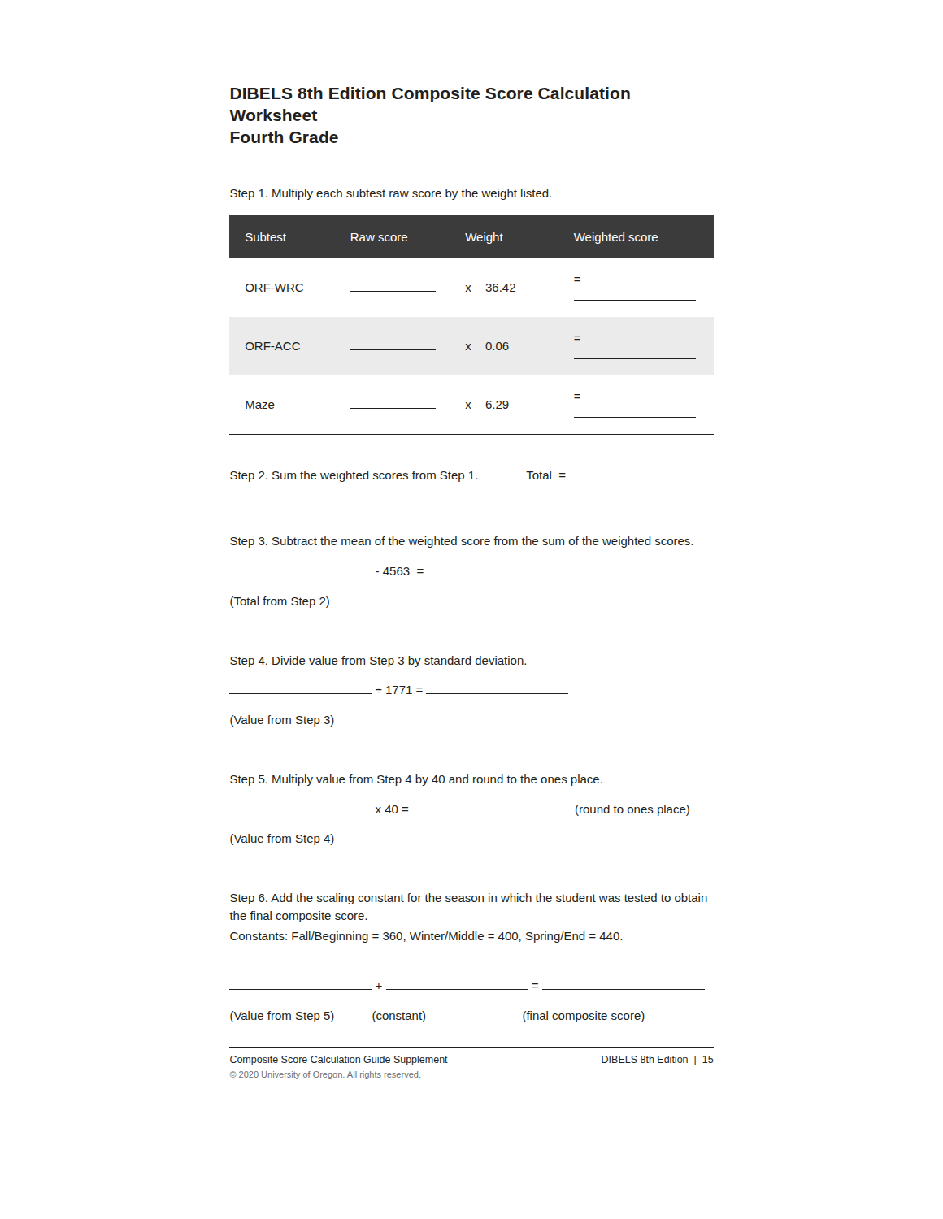DIBELS 8th Edition Composite Score Calculation Worksheet
Fourth Grade
Step 1. Multiply each subtest raw score by the weight listed.
| Subtest | Raw score | Weight | Weighted score |
| --- | --- | --- | --- |
| ORF-WRC | | x 36.42 | = |
| ORF-ACC | | x 0.06 | = |
| Maze | | x 6.29 | = |
Step 2. Sum the weighted scores from Step 1. Total =
Step 3. Subtract the mean of the weighted score from the sum of the weighted scores.
- 4563 =
(Total from Step 2)
Step 4. Divide value from Step 3 by standard deviation.
÷ 1771 =
(Value from Step 3)
Step 5. Multiply value from Step 4 by 40 and round to the ones place.
x 40 = (round to ones place)
(Value from Step 4)
Step 6. Add the scaling constant for the season in which the student was tested to obtain the final composite score.
Constants: Fall/Beginning = 360, Winter/Middle = 400, Spring/End = 440.
+ =
(Value from Step 5)(constant)(final composite score)
Composite Score Calculation Guide Supplement
© 2020 University of Oregon. All rights reserved.
DIBELS 8th Edition | 15